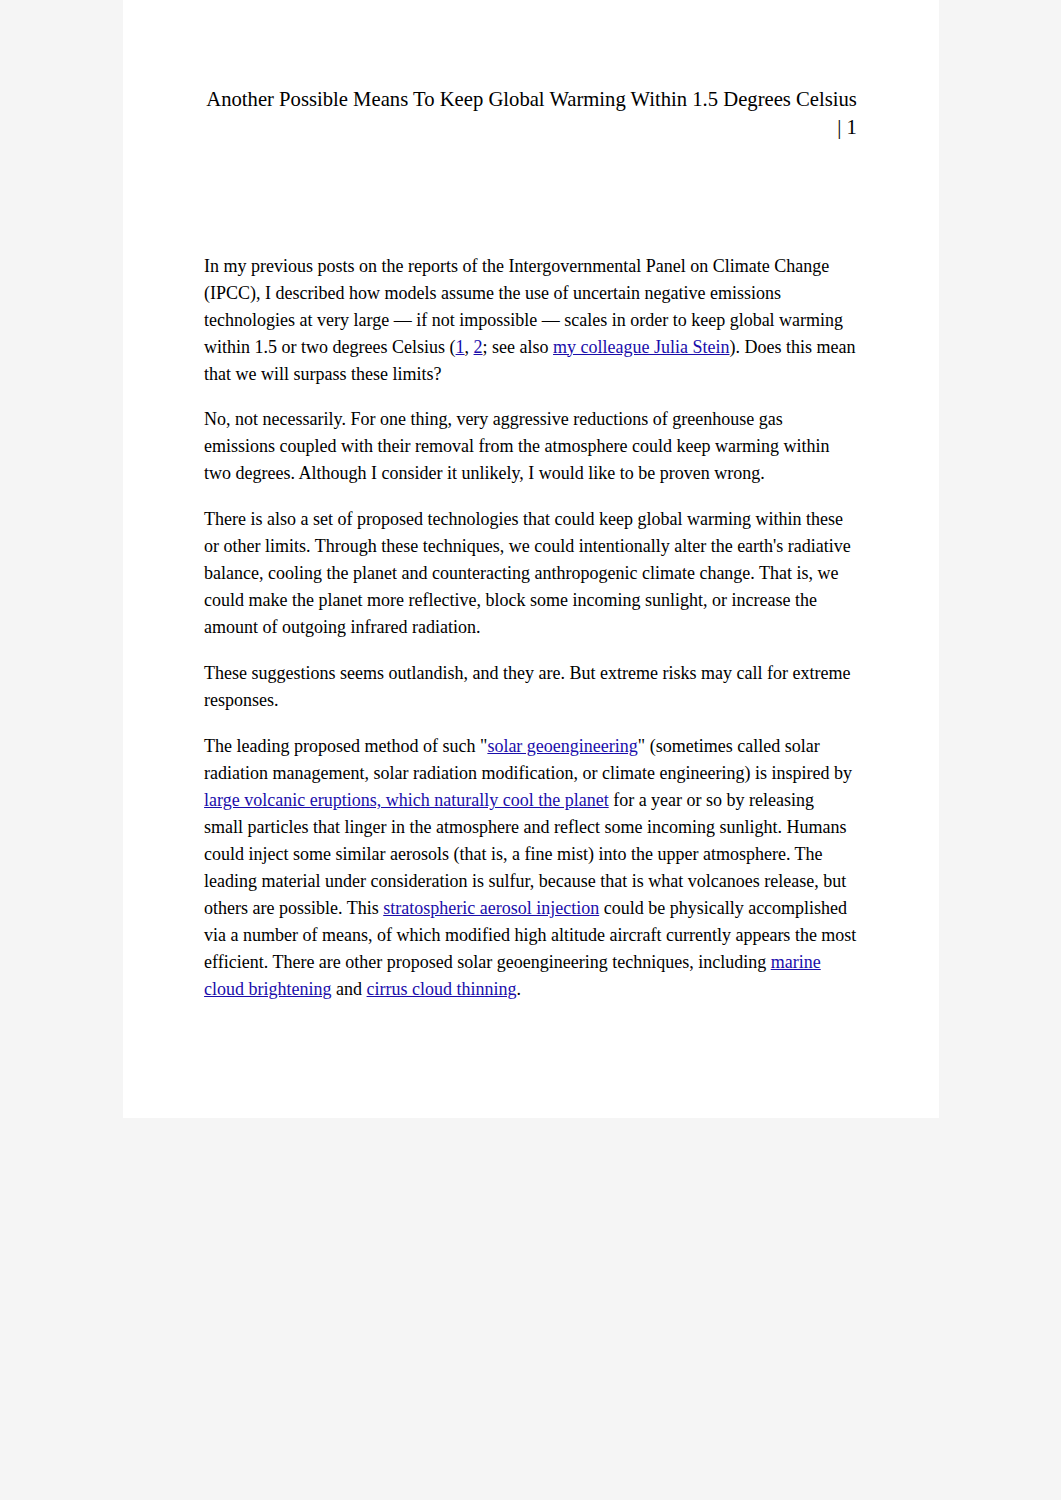Another Possible Means To Keep Global Warming Within 1.5 Degrees Celsius | 1
In my previous posts on the reports of the Intergovernmental Panel on Climate Change (IPCC), I described how models assume the use of uncertain negative emissions technologies at very large — if not impossible — scales in order to keep global warming within 1.5 or two degrees Celsius (1, 2; see also my colleague Julia Stein). Does this mean that we will surpass these limits?
No, not necessarily. For one thing, very aggressive reductions of greenhouse gas emissions coupled with their removal from the atmosphere could keep warming within two degrees. Although I consider it unlikely, I would like to be proven wrong.
There is also a set of proposed technologies that could keep global warming within these or other limits. Through these techniques, we could intentionally alter the earth's radiative balance, cooling the planet and counteracting anthropogenic climate change. That is, we could make the planet more reflective, block some incoming sunlight, or increase the amount of outgoing infrared radiation.
These suggestions seems outlandish, and they are. But extreme risks may call for extreme responses.
The leading proposed method of such "solar geoengineering" (sometimes called solar radiation management, solar radiation modification, or climate engineering) is inspired by large volcanic eruptions, which naturally cool the planet for a year or so by releasing small particles that linger in the atmosphere and reflect some incoming sunlight. Humans could inject some similar aerosols (that is, a fine mist) into the upper atmosphere. The leading material under consideration is sulfur, because that is what volcanoes release, but others are possible. This stratospheric aerosol injection could be physically accomplished via a number of means, of which modified high altitude aircraft currently appears the most efficient. There are other proposed solar geoengineering techniques, including marine cloud brightening and cirrus cloud thinning.